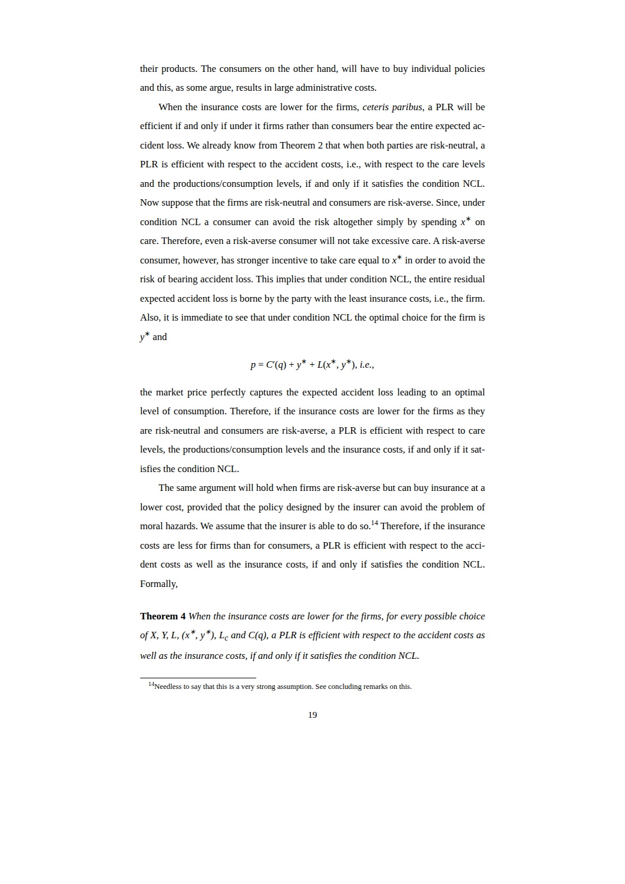their products. The consumers on the other hand, will have to buy individual policies and this, as some argue, results in large administrative costs.
When the insurance costs are lower for the firms, ceteris paribus, a PLR will be efficient if and only if under it firms rather than consumers bear the entire expected accident loss. We already know from Theorem 2 that when both parties are risk-neutral, a PLR is efficient with respect to the accident costs, i.e., with respect to the care levels and the productions/consumption levels, if and only if it satisfies the condition NCL. Now suppose that the firms are risk-neutral and consumers are risk-averse. Since, under condition NCL a consumer can avoid the risk altogether simply by spending x∗ on care. Therefore, even a risk-averse consumer will not take excessive care. A risk-averse consumer, however, has stronger incentive to take care equal to x∗ in order to avoid the risk of bearing accident loss. This implies that under condition NCL, the entire residual expected accident loss is borne by the party with the least insurance costs, i.e., the firm. Also, it is immediate to see that under condition NCL the optimal choice for the firm is y∗ and
p = C′(q) + y∗ + L(x∗, y∗), i.e.,
the market price perfectly captures the expected accident loss leading to an optimal level of consumption. Therefore, if the insurance costs are lower for the firms as they are risk-neutral and consumers are risk-averse, a PLR is efficient with respect to care levels, the productions/consumption levels and the insurance costs, if and only if it satisfies the condition NCL.
The same argument will hold when firms are risk-averse but can buy insurance at a lower cost, provided that the policy designed by the insurer can avoid the problem of moral hazards. We assume that the insurer is able to do so.14 Therefore, if the insurance costs are less for firms than for consumers, a PLR is efficient with respect to the accident costs as well as the insurance costs, if and only if satisfies the condition NCL. Formally,
Theorem 4 When the insurance costs are lower for the firms, for every possible choice of X, Y, L, (x∗, y∗), Lc and C(q), a PLR is efficient with respect to the accident costs as well as the insurance costs, if and only if it satisfies the condition NCL.
14Needless to say that this is a very strong assumption. See concluding remarks on this.
19